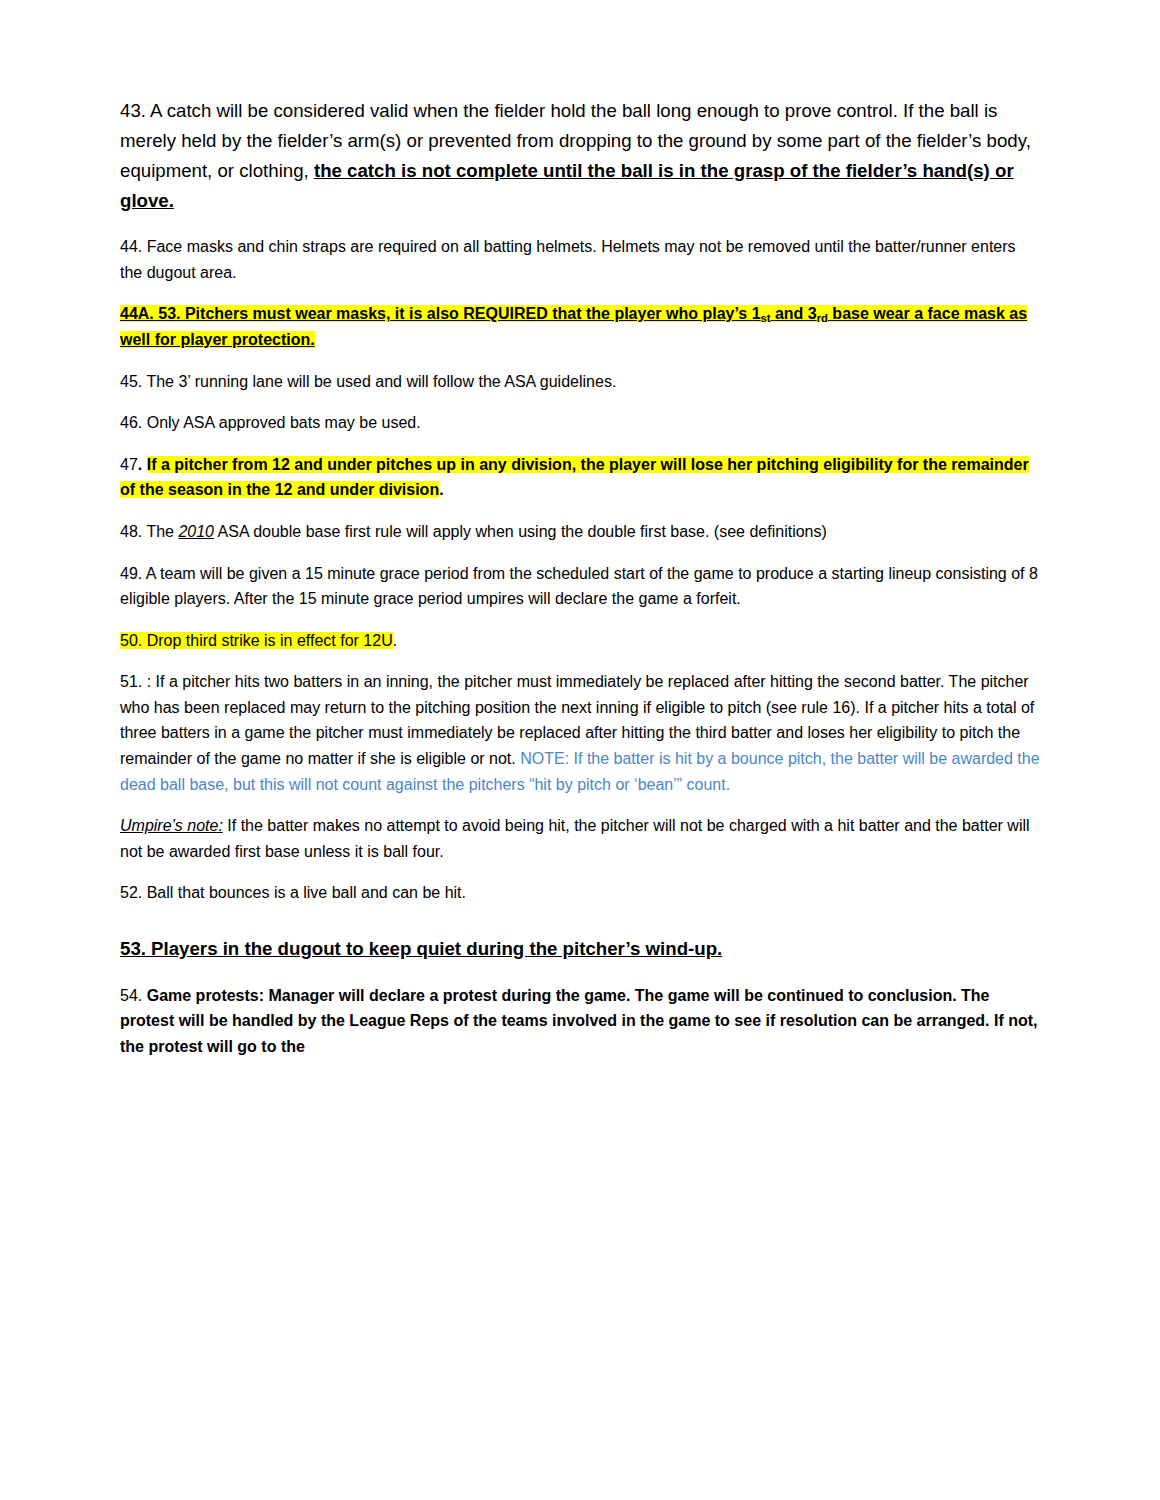43. A catch will be considered valid when the fielder hold the ball long enough to prove control. If the ball is merely held by the fielder’s arm(s) or prevented from dropping to the ground by some part of the fielder’s body, equipment, or clothing, the catch is not complete until the ball is in the grasp of the fielder’s hand(s) or glove.
44. Face masks and chin straps are required on all batting helmets. Helmets may not be removed until the batter/runner enters the dugout area.
44A. 53. Pitchers must wear masks, it is also REQUIRED that the player who play’s 1st and 3rd base wear a face mask as well for player protection.
45. The 3’ running lane will be used and will follow the ASA guidelines.
46. Only ASA approved bats may be used.
47. If a pitcher from 12 and under pitches up in any division, the player will lose her pitching eligibility for the remainder of the season in the 12 and under division.
48. The 2010 ASA double base first rule will apply when using the double first base. (see definitions)
49. A team will be given a 15 minute grace period from the scheduled start of the game to produce a starting lineup consisting of 8 eligible players. After the 15 minute grace period umpires will declare the game a forfeit.
50. Drop third strike is in effect for 12U.
51. : If a pitcher hits two batters in an inning, the pitcher must immediately be replaced after hitting the second batter. The pitcher who has been replaced may return to the pitching position the next inning if eligible to pitch (see rule 16). If a pitcher hits a total of three batters in a game the pitcher must immediately be replaced after hitting the third batter and loses her eligibility to pitch the remainder of the game no matter if she is eligible or not. NOTE: If the batter is hit by a bounce pitch, the batter will be awarded the dead ball base, but this will not count against the pitchers “hit by pitch or ‘bean’” count.
Umpire’s note: If the batter makes no attempt to avoid being hit, the pitcher will not be charged with a hit batter and the batter will not be awarded first base unless it is ball four.
52. Ball that bounces is a live ball and can be hit.
53. Players in the dugout to keep quiet during the pitcher’s wind-up.
54. Game protests: Manager will declare a protest during the game. The game will be continued to conclusion. The protest will be handled by the League Reps of the teams involved in the game to see if resolution can be arranged. If not, the protest will go to the